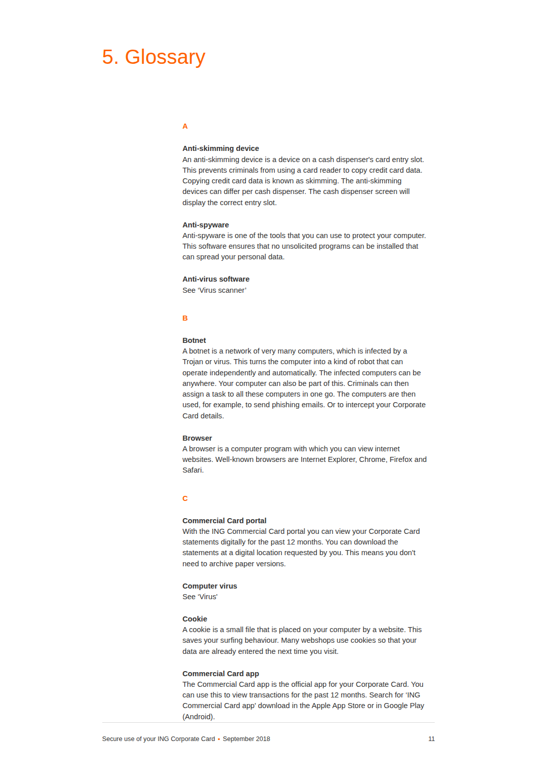5. Glossary
A
Anti-skimming device
An anti-skimming device is a device on a cash dispenser's card entry slot. This prevents criminals from using a card reader to copy credit card data. Copying credit card data is known as skimming. The anti-skimming devices can differ per cash dispenser. The cash dispenser screen will display the correct entry slot.
Anti-spyware
Anti-spyware is one of the tools that you can use to protect your computer. This software ensures that no unsolicited programs can be installed that can spread your personal data.
Anti-virus software
See ‘Virus scanner’
B
Botnet
A botnet is a network of very many computers, which is infected by a Trojan or virus. This turns the computer into a kind of robot that can operate independently and automatically. The infected computers can be anywhere. Your computer can also be part of this. Criminals can then assign a task to all these computers in one go. The computers are then used, for example, to send phishing emails. Or to intercept your Corporate Card details.
Browser
A browser is a computer program with which you can view internet websites. Well-known browsers are Internet Explorer, Chrome, Firefox and Safari.
C
Commercial Card portal
With the ING Commercial Card portal you can view your Corporate Card statements digitally for the past 12 months. You can download the statements at a digital location requested by you. This means you don't need to archive paper versions.
Computer virus
See ‘Virus'
Cookie
A cookie is a small file that is placed on your computer by a website. This saves your surfing behaviour. Many webshops use cookies so that your data are already entered the next time you visit.
Commercial Card app
The Commercial Card app is the official app for your Corporate Card. You can use this to view transactions for the past 12 months. Search for ‘ING Commercial Card app' download in the Apple App Store or in Google Play (Android).
Secure use of your ING Corporate Card ▪ September 2018 11